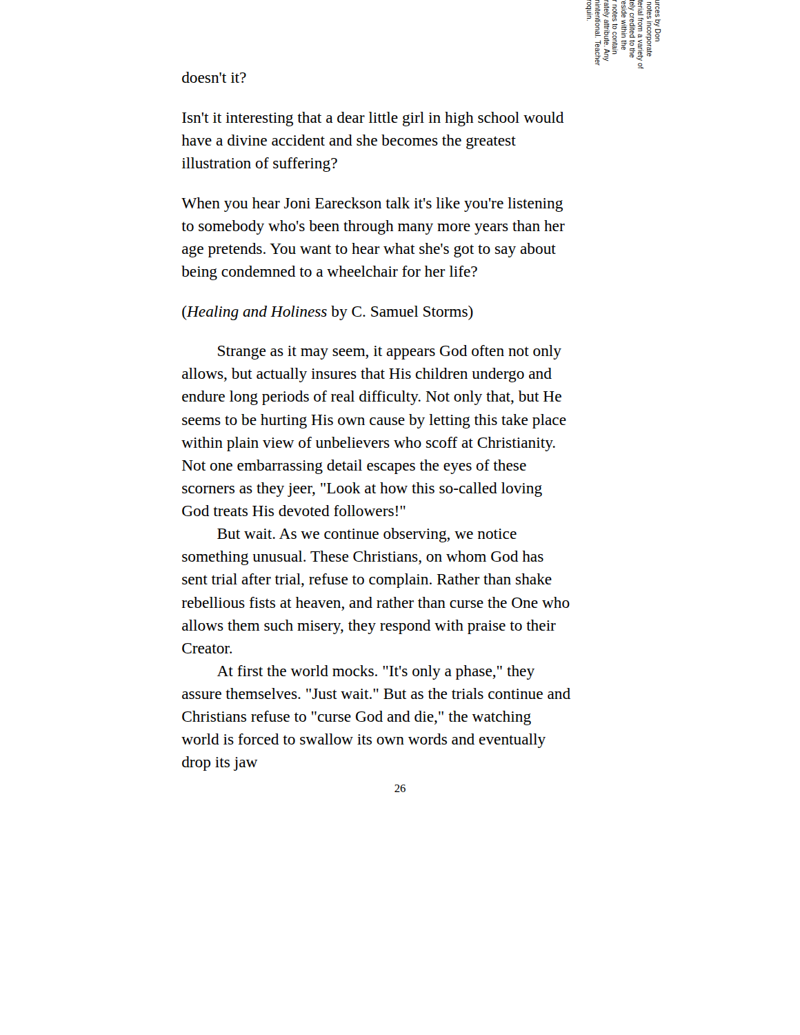Copyright © 2020 by Bible Teaching Resources by Don Anderson Ministries. The author's teacher notes incorporate quoted, paraphrased and summarized material from a variety of sources, all of which have been appropriately credited to the best of our ability. Quotations particularly reside within the realm of fair use. It is the nature of teacher notes to contain references that may prove difficult to accurately attribute. Any use of material without proper citation is unintentional. Teacher notes have been compiled by Ronnie Marroquin.
doesn't it?
Isn't it interesting that a dear little girl in high school would have a divine accident and she becomes the greatest illustration of suffering?
When you hear Joni Eareckson talk it's like you're listening to somebody who's been through many more years than her age pretends. You want to hear what she's got to say about being condemned to a wheelchair for her life?
(Healing and Holiness by C. Samuel Storms)
Strange as it may seem, it appears God often not only allows, but actually insures that His children undergo and endure long periods of real difficulty. Not only that, but He seems to be hurting His own cause by letting this take place within plain view of unbelievers who scoff at Christianity. Not one embarrassing detail escapes the eyes of these scorners as they jeer, "Look at how this so-called loving God treats His devoted followers!"
But wait. As we continue observing, we notice something unusual. These Christians, on whom God has sent trial after trial, refuse to complain. Rather than shake rebellious fists at heaven, and rather than curse the One who allows them such misery, they respond with praise to their Creator.
At first the world mocks. "It's only a phase," they assure themselves. "Just wait." But as the trials continue and Christians refuse to "curse God and die," the watching world is forced to swallow its own words and eventually drop its jaw
26